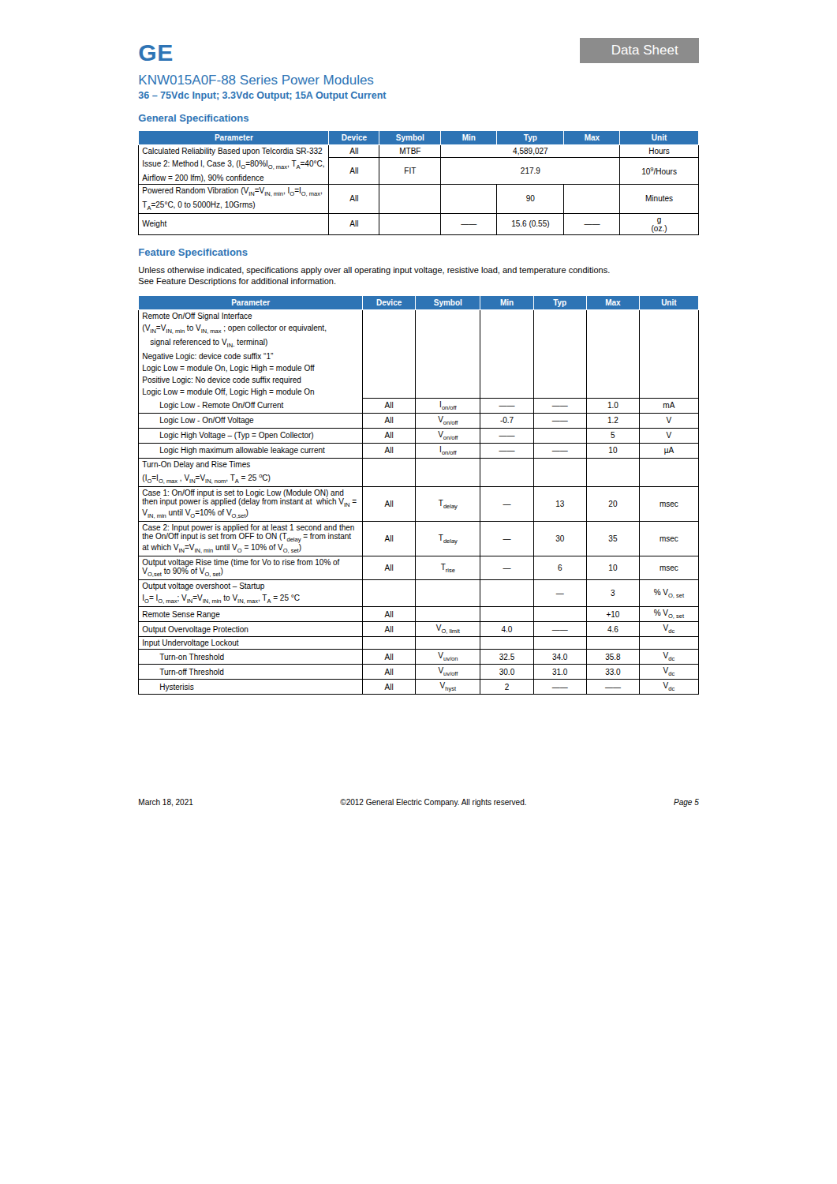GE
Data Sheet
KNW015A0F-88 Series Power Modules
36 – 75Vdc Input; 3.3Vdc Output; 15A Output Current
General Specifications
| Parameter | Device | Symbol | Min | Typ | Max | Unit |
| --- | --- | --- | --- | --- | --- | --- |
| Calculated Reliability Based upon Telcordia SR-332 | All | MTBF | 4,589,027 | Hours |
| Issue 2: Method l, Case 3, (I O =80%I O, max , T A =40°C, | All | FIT | 217.9 | 10 9 /Hours |
| Airflow = 200 lfm), 90% confidence |
| Powered Random Vibration (V IN =V IN, min , I O =I O, max , | All | | | 90 | | Minutes |
| T A =25°C, 0 to 5000Hz, 10Grms) |
| Weight | All | | —— | 15.6 (0.55) | —— | g (oz.) |
Feature Specifications
Unless otherwise indicated, specifications apply over all operating input voltage, resistive load, and temperature conditions.
See Feature Descriptions for additional information.
| Parameter | Device | Symbol | Min | Typ | Max | Unit |
| --- | --- | --- | --- | --- | --- | --- |
| Remote On/Off Signal Interface | | | | | | |
| (V IN =V IN, min to V IN, max ; open collector or equivalent, | | | | | | |
| signal referenced to V IN- terminal) | | | | | | |
| Negative Logic: device code suffix “1” | | | | | | |
| Logic Low = module On, Logic High = module Off | | | | | | |
| Positive Logic: No device code suffix required | | | | | | |
| Logic Low = module Off, Logic High = module On | | | | | | |
| Logic Low - Remote On/Off Current | All | I on/off | —— | —— | 1.0 | mA |
| Logic Low - On/Off Voltage | All | V on/off | -0.7 | —— | 1.2 | V |
| Logic High Voltage – (Typ = Open Collector) | All | V on/off | —— | | 5 | V |
| Logic High maximum allowable leakage current | All | I on/off | —— | —— | 10 | µA |
| Turn-On Delay and Rise Times | | | | | | |
| (I O =I O, max , V IN =V IN, nom , T A = 25 o C) | | | | | | |
| Case 1: On/Off input is set to Logic Low (Module ON) and then input power is applied (delay from instant at which V IN = V IN, min until V O =10% of V O,set ) | All | T delay | — | 13 | 20 | msec |
| Case 2: Input power is applied for at least 1 second and then the On/Off input is set from OFF to ON (T delay = from instant at which V IN =V IN, min until V O = 10% of V O, set ) | All | T delay | — | 30 | 35 | msec |
| Output voltage Rise time (time for Vo to rise from 10% of V O,set to 90% of V O, set ) | All | T rise | — | 6 | 10 | msec |
| Output voltage overshoot – Startup | | | | — | 3 | % V O, set |
| I O = I O, max ; V IN =V IN, min to V IN, max , T A = 25 °C | | | |
| Remote Sense Range | All | | | | +10 | % V O, set |
| Output Overvoltage Protection | All | V O, limit | 4.0 | —— | 4.6 | V dc |
| Input Undervoltage Lockout | | | | | | |
| Turn-on Threshold | All | V uv/on | 32.5 | 34.0 | 35.8 | V dc |
| Turn-off Threshold | All | V uv/off | 30.0 | 31.0 | 33.0 | V dc |
| Hysterisis | All | V hyst | 2 | —— | —— | V dc |
March 18, 2021
©2012 General Electric Company. All rights reserved.
Page 5